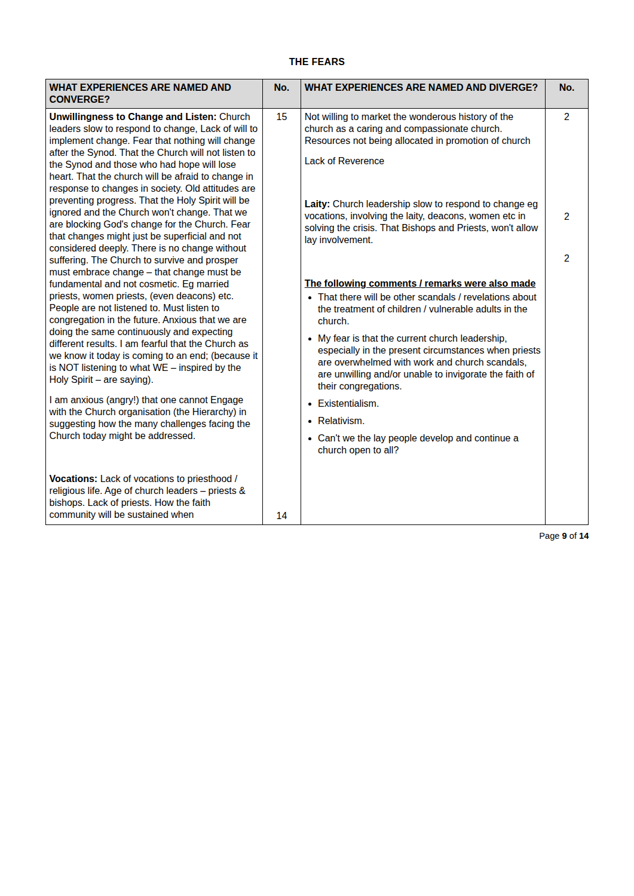THE FEARS
| WHAT EXPERIENCES ARE NAMED AND CONVERGE? | No. | WHAT EXPERIENCES ARE NAMED AND DIVERGE? | No. |
| --- | --- | --- | --- |
| Unwillingness to Change and Listen: Church leaders slow to respond to change, Lack of will to implement change. Fear that nothing will change after the Synod. That the Church will not listen to the Synod and those who had hope will lose heart. That the church will be afraid to change in response to changes in society. Old attitudes are preventing progress. That the Holy Spirit will be ignored and the Church won't change. That we are blocking God's change for the Church. Fear that changes might just be superficial and not considered deeply. There is no change without suffering. The Church to survive and prosper must embrace change – that change must be fundamental and not cosmetic. Eg married priests, women priests, (even deacons) etc. People are not listened to. Must listen to congregation in the future. Anxious that we are doing the same continuously and expecting different results. I am fearful that the Church as we know it today is coming to an end; (because it is NOT listening to what WE – inspired by the Holy Spirit – are saying). I am anxious (angry!) that one cannot Engage with the Church organisation (the Hierarchy) in suggesting how the many challenges facing the Church today might be addressed. Vocations: Lack of vocations to priesthood / religious life. Age of church leaders – priests & bishops. Lack of priests. How the faith community will be sustained when | 15 14 | Not willing to market the wonderous history of the church as a caring and compassionate church. Resources not being allocated in promotion of church Lack of Reverence Laity: Church leadership slow to respond to change eg vocations, involving the laity, deacons, women etc in solving the crisis. That Bishops and Priests, won't allow lay involvement. The following comments / remarks were also made That there will be other scandals / revelations about the treatment of children / vulnerable adults in the church. My fear is that the current church leadership, especially in the present circumstances when priests are overwhelmed with work and church scandals, are unwilling and/or unable to invigorate the faith of their congregations. Existentialism. Relativism. Can't we the lay people develop and continue a church open to all? | 2 2 2 |
Page 9 of 14